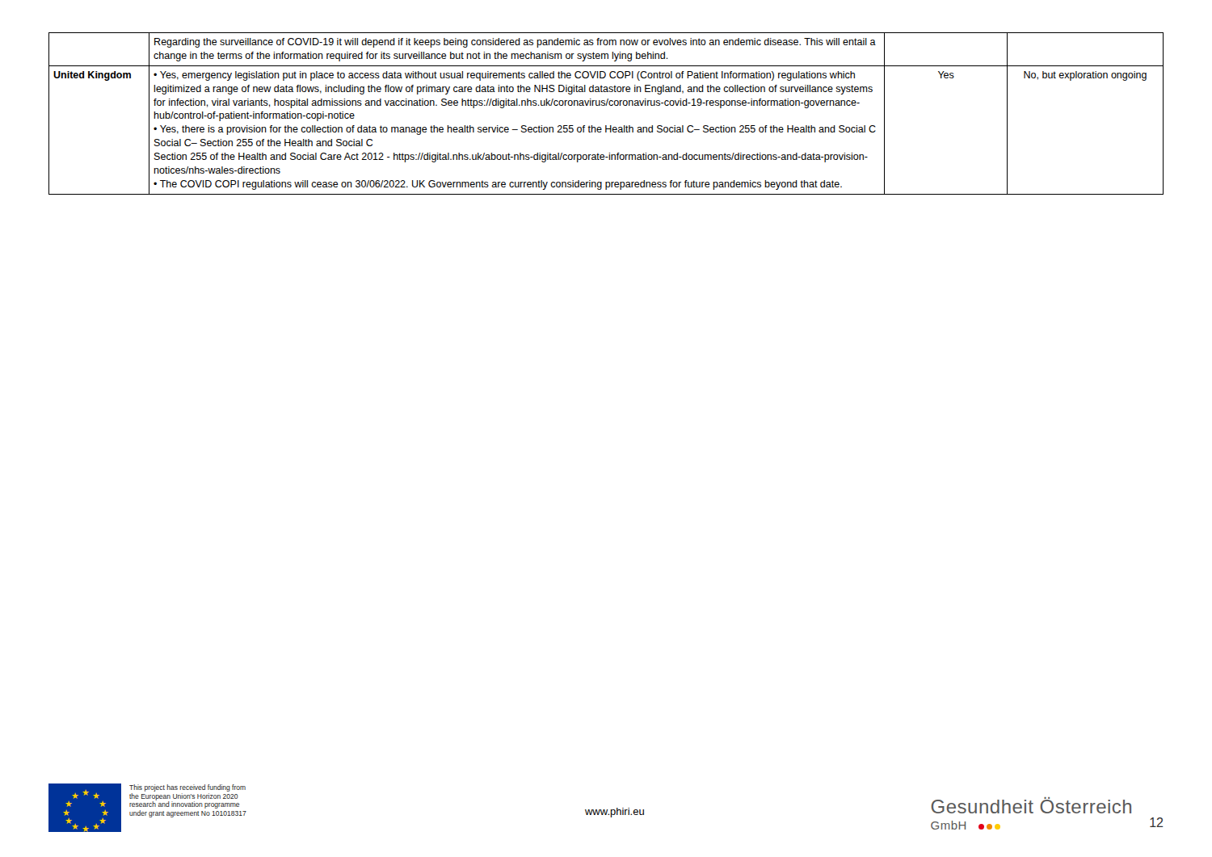| | Regarding the surveillance of COVID-19 it will depend if it keeps being considered as pandemic as from now or evolves into an endemic disease. This will entail a change in the terms of the information required for its surveillance but not in the mechanism or system lying behind. | | |
| United Kingdom | • Yes, emergency legislation put in place to access data without usual requirements called the COVID COPI (Control of Patient Information) regulations which legitimized a range of new data flows, including the flow of primary care data into the NHS Digital datastore in England, and the collection of surveillance systems for infection, viral variants, hospital admissions and vaccination. See https://digital.nhs.uk/coronavirus/coronavirus-covid-19-response-information-governance-hub/control-of-patient-information-copi-notice • Yes, there is a provision for the collection of data to manage the health service – Section 255 of the Health and Social C– Section 255 of the Health and Social C Social C– Section 255 of the Health and Social C Section 255 of the Health and Social Care Act 2012 - https://digital.nhs.uk/about-nhs-digital/corporate-information-and-documents/directions-and-data-provision-notices/nhs-wales-directions • The COVID COPI regulations will cease on 30/06/2022. UK Governments are currently considering preparedness for future pandemics beyond that date. | Yes | No, but exploration ongoing |
★ ★ ★ ★ ★ ★ ★ ★ ★ ★ ★ ★
This project has received funding from the European Union's Horizon 2020 research and innovation programme under grant agreement No 101018317
www.phiri.eu
Gesundheit Österreich
GmbH
12